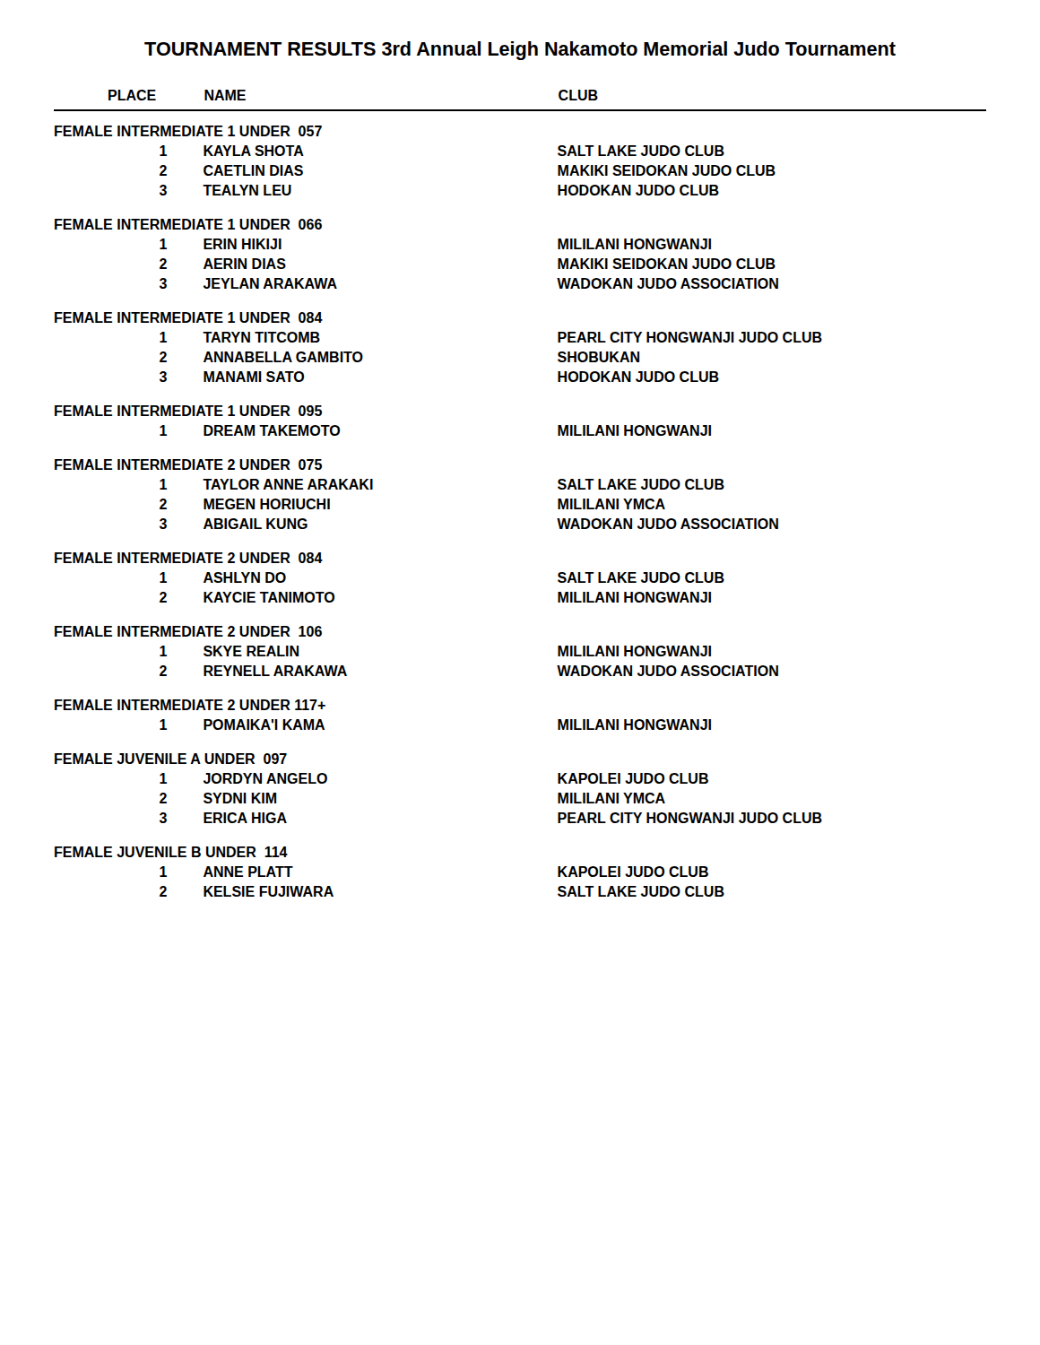TOURNAMENT RESULTS 3rd Annual Leigh Nakamoto Memorial Judo Tournament
| PLACE | NAME | CLUB |
| --- | --- | --- |
| FEMALE INTERMEDIATE 1 UNDER 057 |
| 1 | KAYLA SHOTA | SALT LAKE JUDO CLUB |
| 2 | CAETLIN DIAS | MAKIKI SEIDOKAN JUDO CLUB |
| 3 | TEALYN LEU | HODOKAN JUDO CLUB |
| FEMALE INTERMEDIATE 1 UNDER 066 |
| 1 | ERIN HIKIJI | MILILANI HONGWANJI |
| 2 | AERIN DIAS | MAKIKI SEIDOKAN JUDO CLUB |
| 3 | JEYLAN ARAKAWA | WADOKAN JUDO ASSOCIATION |
| FEMALE INTERMEDIATE 1 UNDER 084 |
| 1 | TARYN TITCOMB | PEARL CITY HONGWANJI JUDO CLUB |
| 2 | ANNABELLA GAMBITO | SHOBUKAN |
| 3 | MANAMI SATO | HODOKAN JUDO CLUB |
| FEMALE INTERMEDIATE 1 UNDER 095 |
| 1 | DREAM TAKEMOTO | MILILANI HONGWANJI |
| FEMALE INTERMEDIATE 2 UNDER 075 |
| 1 | TAYLOR ANNE ARAKAKI | SALT LAKE JUDO CLUB |
| 2 | MEGEN HORIUCHI | MILILANI YMCA |
| 3 | ABIGAIL KUNG | WADOKAN JUDO ASSOCIATION |
| FEMALE INTERMEDIATE 2 UNDER 084 |
| 1 | ASHLYN DO | SALT LAKE JUDO CLUB |
| 2 | KAYCIE TANIMOTO | MILILANI HONGWANJI |
| FEMALE INTERMEDIATE 2 UNDER 106 |
| 1 | SKYE REALIN | MILILANI HONGWANJI |
| 2 | REYNELL ARAKAWA | WADOKAN JUDO ASSOCIATION |
| FEMALE INTERMEDIATE 2 UNDER 117+ |
| 1 | POMAIKA'I KAMA | MILILANI HONGWANJI |
| FEMALE JUVENILE A UNDER 097 |
| 1 | JORDYN ANGELO | KAPOLEI JUDO CLUB |
| 2 | SYDNI KIM | MILILANI YMCA |
| 3 | ERICA HIGA | PEARL CITY HONGWANJI JUDO CLUB |
| FEMALE JUVENILE B UNDER 114 |
| 1 | ANNE PLATT | KAPOLEI JUDO CLUB |
| 2 | KELSIE FUJIWARA | SALT LAKE JUDO CLUB |